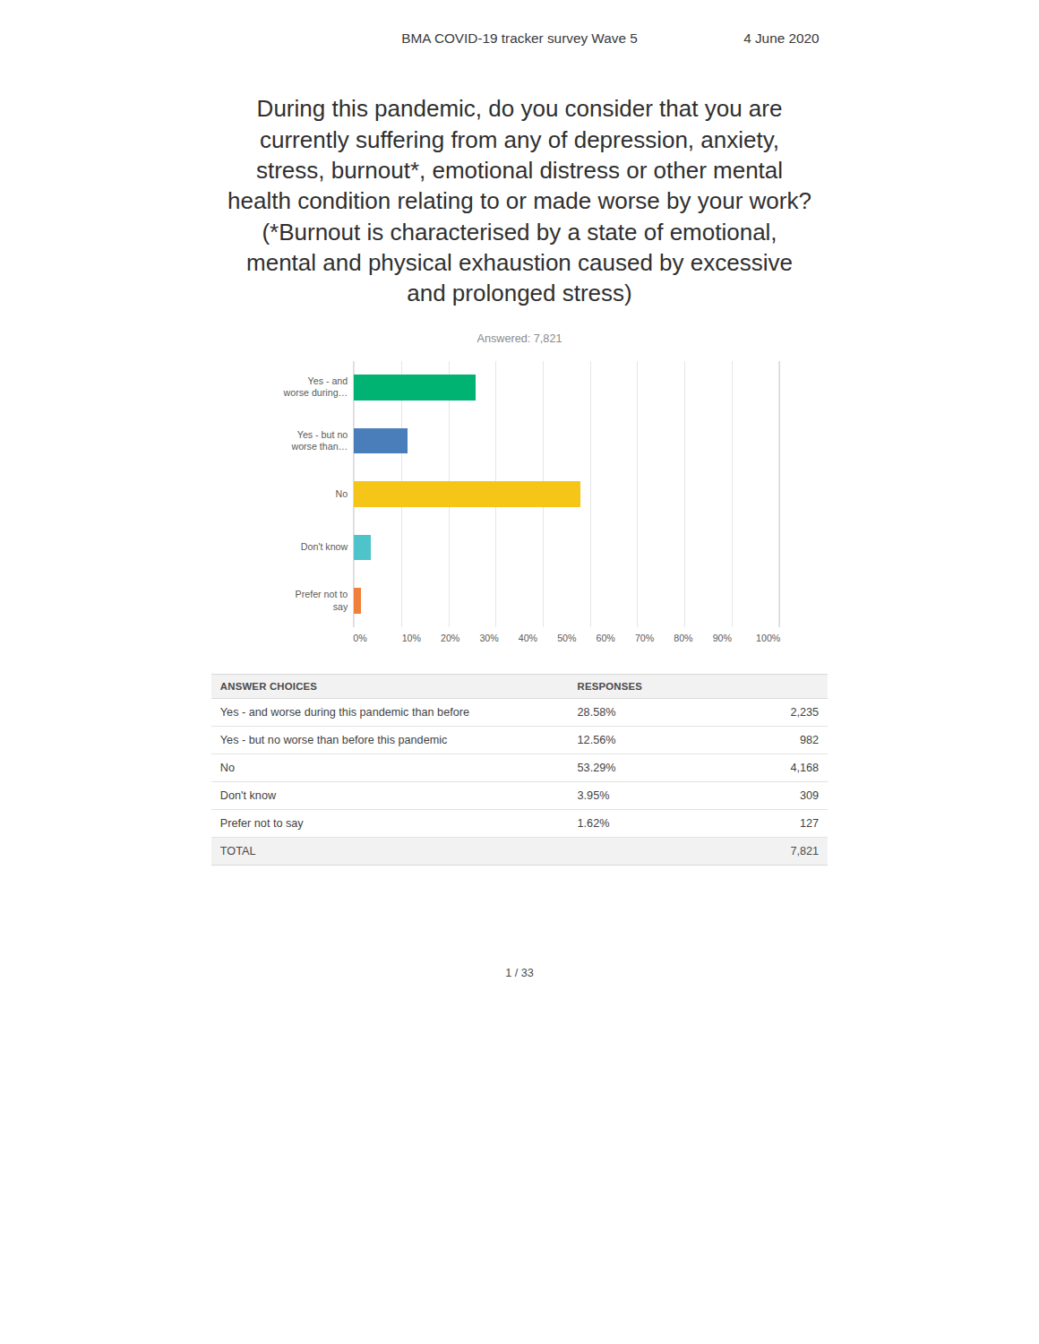BMA COVID-19 tracker survey Wave 5 4 June 2020
During this pandemic, do you consider that you are currently suffering from any of depression, anxiety, stress, burnout*, emotional distress or other mental health condition relating to or made worse by your work? (*Burnout is characterised by a state of emotional, mental and physical exhaustion caused by excessive and prolonged stress)
Answered: 7,821
Yes - and
worse during…
Yes - but no
worse than…
No
Don't know
Prefer not to
say
0% 10% 20% 30% 40% 50% 60% 70% 80% 90% 100%
| ANSWER CHOICES | RESPONSES |
| --- | --- |
| Yes - and worse during this pandemic than before | 28.58% | 2,235 |
| Yes - but no worse than before this pandemic | 12.56% | 982 |
| No | 53.29% | 4,168 |
| Don't know | 3.95% | 309 |
| Prefer not to say | 1.62% | 127 |
| TOTAL | | 7,821 |
1 / 33